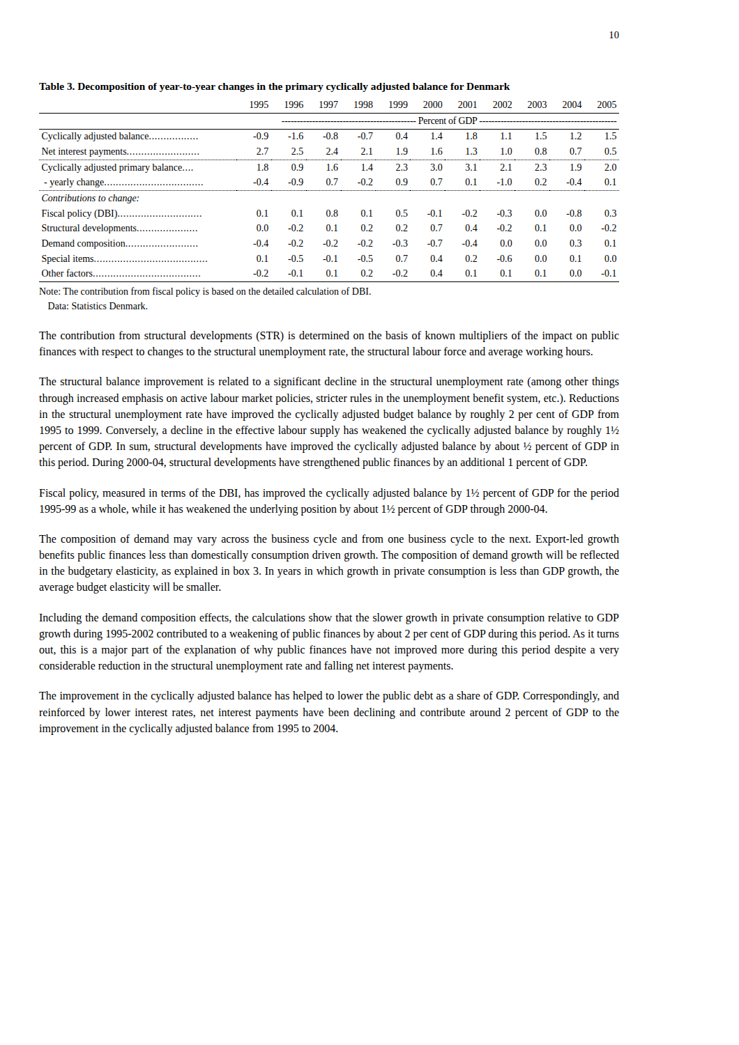10
Table 3. Decomposition of year-to-year changes in the primary cyclically adjusted balance for Denmark
| | 1995 | 1996 | 1997 | 1998 | 1999 | 2000 | 2001 | 2002 | 2003 | 2004 | 2005 |
| --- | --- | --- | --- | --- | --- | --- | --- | --- | --- | --- | --- |
| | -------------------------------------------- Percent of GDP --------------------------------------------- |
| Cyclically adjusted balance ................. | -0.9 | -1.6 | -0.8 | -0.7 | 0.4 | 1.4 | 1.8 | 1.1 | 1.5 | 1.2 | 1.5 |
| Net interest payments ......................... | 2.7 | 2.5 | 2.4 | 2.1 | 1.9 | 1.6 | 1.3 | 1.0 | 0.8 | 0.7 | 0.5 |
| Cyclically adjusted primary balance .... | 1.8 | 0.9 | 1.6 | 1.4 | 2.3 | 3.0 | 3.1 | 2.1 | 2.3 | 1.9 | 2.0 |
| - yearly change .................................. | -0.4 | -0.9 | 0.7 | -0.2 | 0.9 | 0.7 | 0.1 | -1.0 | 0.2 | -0.4 | 0.1 |
| Contributions to change: | |
| Fiscal policy (DBI) ............................. | 0.1 | 0.1 | 0.8 | 0.1 | 0.5 | -0.1 | -0.2 | -0.3 | 0.0 | -0.8 | 0.3 |
| Structural developments ..................... | 0.0 | -0.2 | 0.1 | 0.2 | 0.2 | 0.7 | 0.4 | -0.2 | 0.1 | 0.0 | -0.2 |
| Demand composition ......................... | -0.4 | -0.2 | -0.2 | -0.2 | -0.3 | -0.7 | -0.4 | 0.0 | 0.0 | 0.3 | 0.1 |
| Special items ....................................... | 0.1 | -0.5 | -0.1 | -0.5 | 0.7 | 0.4 | 0.2 | -0.6 | 0.0 | 0.1 | 0.0 |
| Other factors ..................................... | -0.2 | -0.1 | 0.1 | 0.2 | -0.2 | 0.4 | 0.1 | 0.1 | 0.1 | 0.0 | -0.1 |
Note: The contribution from fiscal policy is based on the detailed calculation of DBI.
Data: Statistics Denmark.
The contribution from structural developments (STR) is determined on the basis of known multipliers of the impact on public finances with respect to changes to the structural unemployment rate, the structural labour force and average working hours.
The structural balance improvement is related to a significant decline in the structural unemployment rate (among other things through increased emphasis on active labour market policies, stricter rules in the unemployment benefit system, etc.). Reductions in the structural unemployment rate have improved the cyclically adjusted budget balance by roughly 2 per cent of GDP from 1995 to 1999. Conversely, a decline in the effective labour supply has weakened the cyclically adjusted balance by roughly 1½ percent of GDP. In sum, structural developments have improved the cyclically adjusted balance by about ½ percent of GDP in this period. During 2000-04, structural developments have strengthened public finances by an additional 1 percent of GDP.
Fiscal policy, measured in terms of the DBI, has improved the cyclically adjusted balance by 1½ percent of GDP for the period 1995-99 as a whole, while it has weakened the underlying position by about 1½ percent of GDP through 2000-04.
The composition of demand may vary across the business cycle and from one business cycle to the next. Export-led growth benefits public finances less than domestically consumption driven growth. The composition of demand growth will be reflected in the budgetary elasticity, as explained in box 3. In years in which growth in private consumption is less than GDP growth, the average budget elasticity will be smaller.
Including the demand composition effects, the calculations show that the slower growth in private consumption relative to GDP growth during 1995-2002 contributed to a weakening of public finances by about 2 per cent of GDP during this period. As it turns out, this is a major part of the explanation of why public finances have not improved more during this period despite a very considerable reduction in the structural unemployment rate and falling net interest payments.
The improvement in the cyclically adjusted balance has helped to lower the public debt as a share of GDP. Correspondingly, and reinforced by lower interest rates, net interest payments have been declining and contribute around 2 percent of GDP to the improvement in the cyclically adjusted balance from 1995 to 2004.